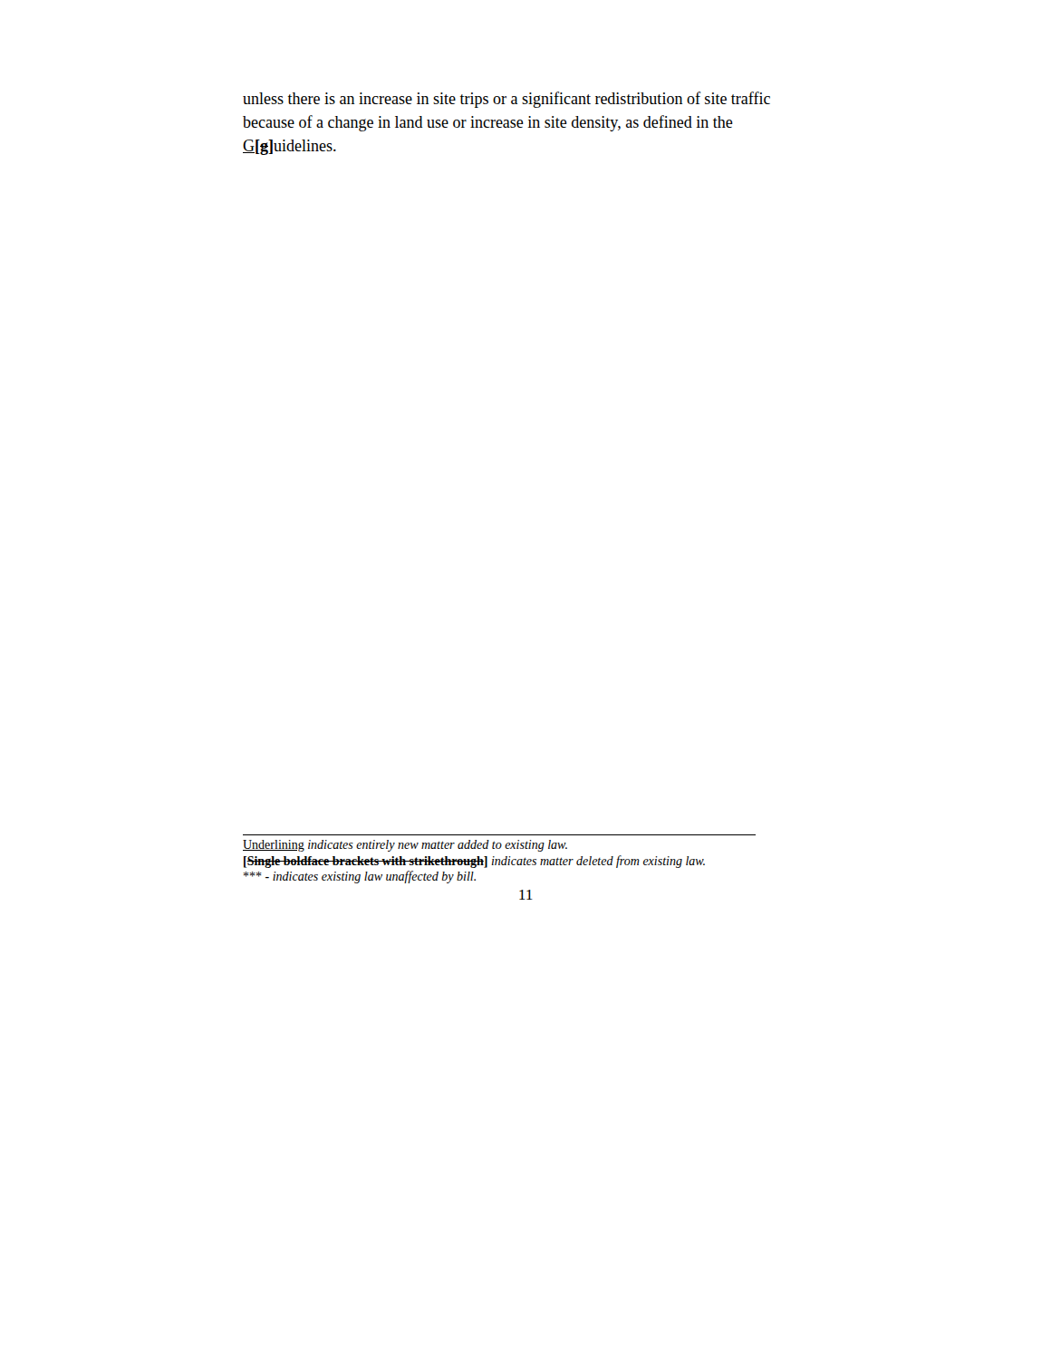unless there is an increase in site trips or a significant redistribution of site traffic because of a change in land use or increase in site density, as defined in the G[g] uidelines.
Underlining indicates entirely new matter added to existing law.
[Single boldface brackets with strikethrough] indicates matter deleted from existing law.
*** - indicates existing law unaffected by bill.
11